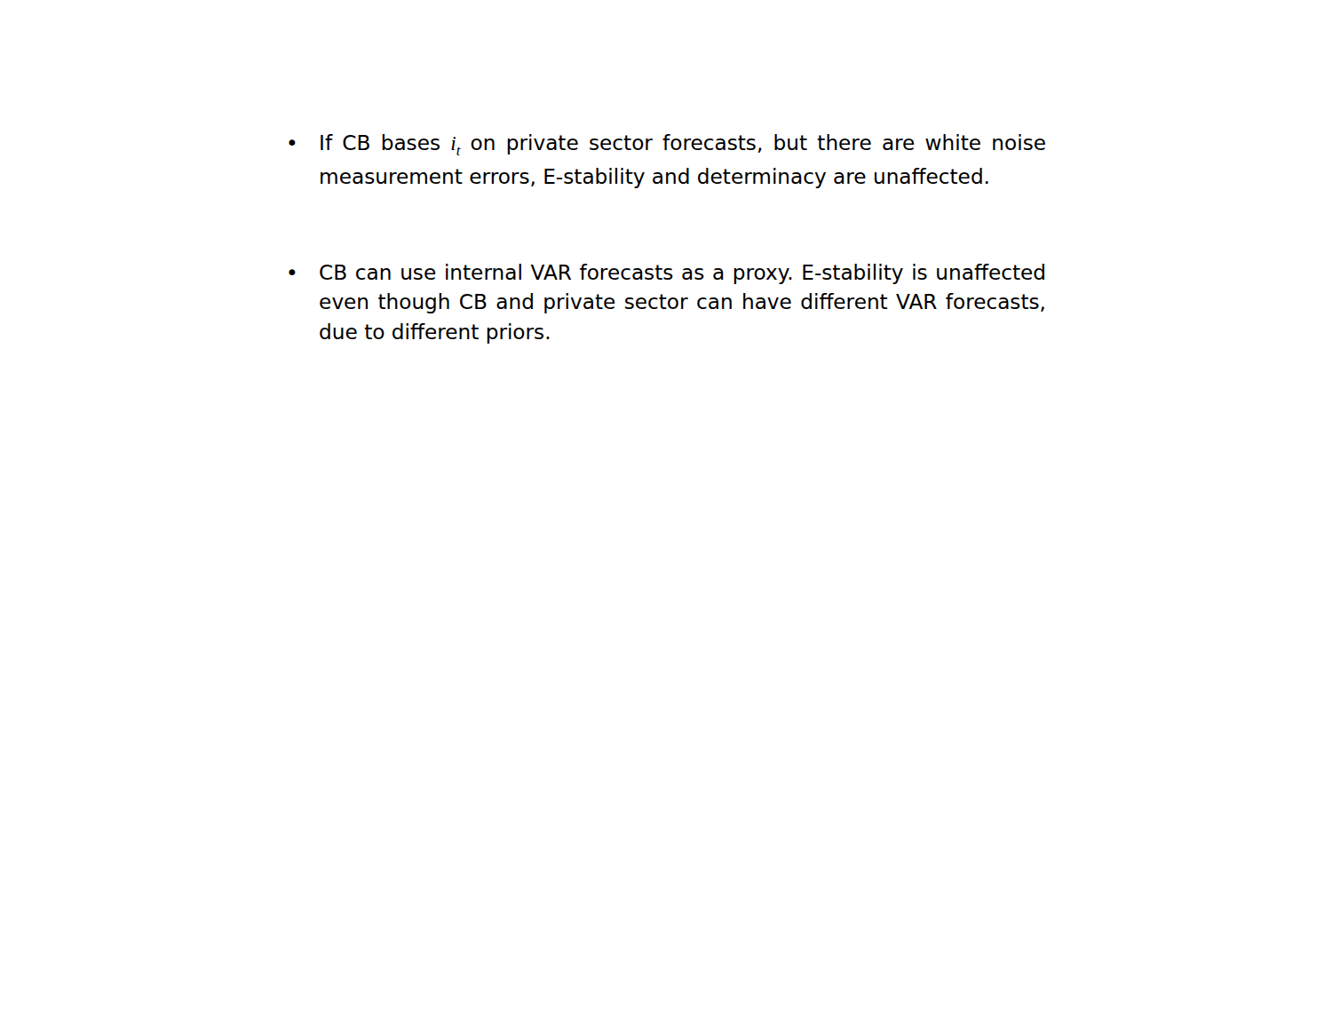If CB bases it on private sector forecasts, but there are white noise measurement errors, E-stability and determinacy are unaffected.
CB can use internal VAR forecasts as a proxy. E-stability is unaffected even though CB and private sector can have different VAR forecasts, due to different priors.